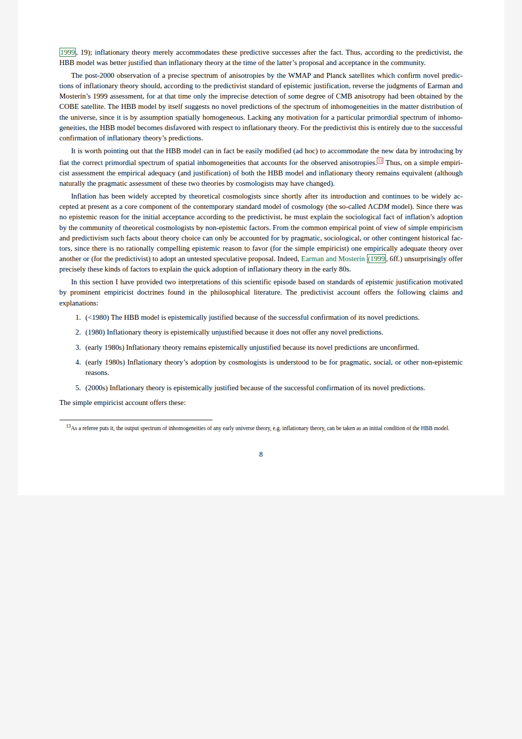1999, 19); inflationary theory merely accommodates these predictive successes after the fact. Thus, according to the predictivist, the HBB model was better justified than inflationary theory at the time of the latter’s proposal and acceptance in the community.
The post-2000 observation of a precise spectrum of anisotropies by the WMAP and Planck satellites which confirm novel predictions of inflationary theory should, according to the predictivist standard of epistemic justification, reverse the judgments of Earman and Mosterín’s 1999 assessment, for at that time only the imprecise detection of some degree of CMB anisotropy had been obtained by the COBE satellite. The HBB model by itself suggests no novel predictions of the spectrum of inhomogeneities in the matter distribution of the universe, since it is by assumption spatially homogeneous. Lacking any motivation for a particular primordial spectrum of inhomogeneities, the HBB model becomes disfavored with respect to inflationary theory. For the predictivist this is entirely due to the successful confirmation of inflationary theory’s predictions.
It is worth pointing out that the HBB model can in fact be easily modified (ad hoc) to accommodate the new data by introducing by fiat the correct primordial spectrum of spatial inhomogeneities that accounts for the observed anisotropies.13 Thus, on a simple empiricist assessment the empirical adequacy (and justification) of both the HBB model and inflationary theory remains equivalent (although naturally the pragmatic assessment of these two theories by cosmologists may have changed).
Inflation has been widely accepted by theoretical cosmologists since shortly after its introduction and continues to be widely accepted at present as a core component of the contemporary standard model of cosmology (the so-called ΛCDM model). Since there was no epistemic reason for the initial acceptance according to the predictivist, he must explain the sociological fact of inflation’s adoption by the community of theoretical cosmologists by non-epistemic factors. From the common empirical point of view of simple empiricism and predictivism such facts about theory choice can only be accounted for by pragmatic, sociological, or other contingent historical factors, since there is no rationally compelling epistemic reason to favor (for the simple empiricist) one empirically adequate theory over another or (for the predictivist) to adopt an untested speculative proposal. Indeed, Earman and Mosterín (1999, 6ff.) unsurprisingly offer precisely these kinds of factors to explain the quick adoption of inflationary theory in the early 80s.
In this section I have provided two interpretations of this scientific episode based on standards of epistemic justification motivated by prominent empiricist doctrines found in the philosophical literature. The predictivist account offers the following claims and explanations:
(<1980) The HBB model is epistemically justified because of the successful confirmation of its novel predictions.
(1980) Inflationary theory is epistemically unjustified because it does not offer any novel predictions.
(early 1980s) Inflationary theory remains epistemically unjustified because its novel predictions are unconfirmed.
(early 1980s) Inflationary theory’s adoption by cosmologists is understood to be for pragmatic, social, or other non-epistemic reasons.
(2000s) Inflationary theory is epistemically justified because of the successful confirmation of its novel predictions.
The simple empiricist account offers these:
13As a referee puts it, the output spectrum of inhomogeneities of any early universe theory, e.g. inflationary theory, can be taken as an initial condition of the HBB model.
8